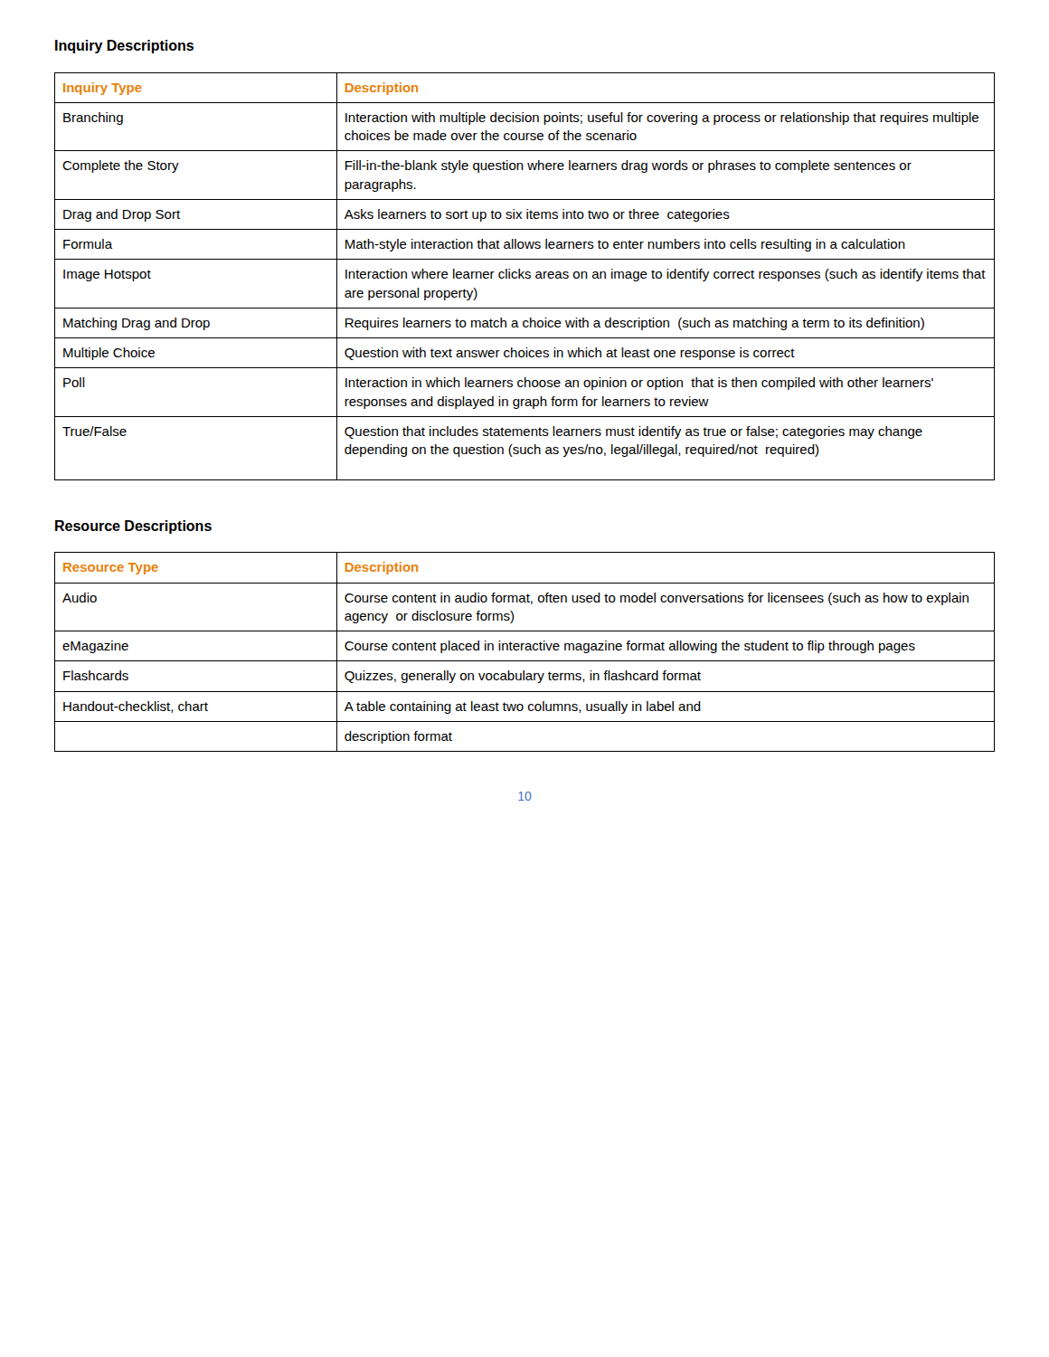Inquiry Descriptions
| Inquiry Type | Description |
| --- | --- |
| Branching | Interaction with multiple decision points; useful for covering a process or relationship that requires multiple choices be made over the course of the scenario |
| Complete the Story | Fill-in-the-blank style question where learners drag words or phrases to complete sentences or paragraphs. |
| Drag and Drop Sort | Asks learners to sort up to six items into two or three categories |
| Formula | Math-style interaction that allows learners to enter numbers into cells resulting in a calculation |
| Image Hotspot | Interaction where learner clicks areas on an image to identify correct responses (such as identify items that are personal property) |
| Matching Drag and Drop | Requires learners to match a choice with a description (such as matching a term to its definition) |
| Multiple Choice | Question with text answer choices in which at least one response is correct |
| Poll | Interaction in which learners choose an opinion or option that is then compiled with other learners' responses and displayed in graph form for learners to review |
| True/False | Question that includes statements learners must identify as true or false; categories may change depending on the question (such as yes/no, legal/illegal, required/not required) |
Resource Descriptions
| Resource Type | Description |
| --- | --- |
| Audio | Course content in audio format, often used to model conversations for licensees (such as how to explain agency or disclosure forms) |
| eMagazine | Course content placed in interactive magazine format allowing the student to flip through pages |
| Flashcards | Quizzes, generally on vocabulary terms, in flashcard format |
| Handout-checklist, chart | A table containing at least two columns, usually in label and |
| | description format |
10